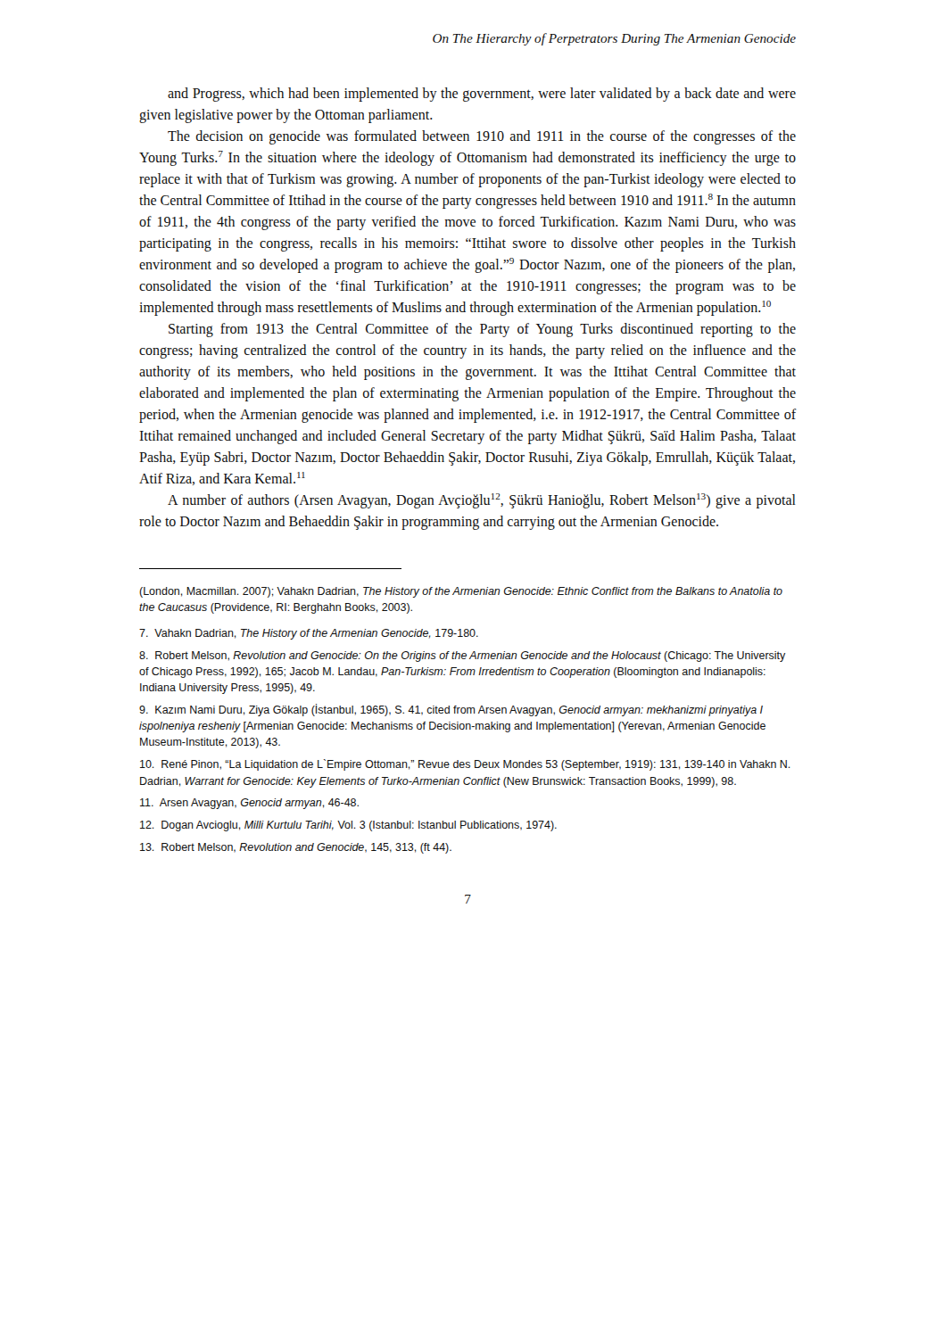On The Hierarchy of Perpetrators During The Armenian Genocide
and Progress, which had been implemented by the government, were later validated by a back date and were given legislative power by the Ottoman parliament.
The decision on genocide was formulated between 1910 and 1911 in the course of the congresses of the Young Turks.7 In the situation where the ideology of Ottomanism had demonstrated its inefficiency the urge to replace it with that of Turkism was growing. A number of proponents of the pan-Turkist ideology were elected to the Central Committee of Ittihad in the course of the party congresses held between 1910 and 1911.8 In the autumn of 1911, the 4th congress of the party verified the move to forced Turkification. Kazım Nami Duru, who was participating in the congress, recalls in his memoirs: “Ittihat swore to dissolve other peoples in the Turkish environment and so developed a program to achieve the goal.”9 Doctor Nazım, one of the pioneers of the plan, consolidated the vision of the ‘final Turkification’ at the 1910-1911 congresses; the program was to be implemented through mass resettlements of Muslims and through extermination of the Armenian population.10
Starting from 1913 the Central Committee of the Party of Young Turks discontinued reporting to the congress; having centralized the control of the country in its hands, the party relied on the influence and the authority of its members, who held positions in the government. It was the Ittihat Central Committee that elaborated and implemented the plan of exterminating the Armenian population of the Empire. Throughout the period, when the Armenian genocide was planned and implemented, i.e. in 1912-1917, the Central Committee of Ittihat remained unchanged and included General Secretary of the party Midhat Şükrü, Saïd Halim Pasha, Talaat Pasha, Eyüp Sabri, Doctor Nazım, Doctor Behaeddin Şakir, Doctor Rusuhi, Ziya Gökalp, Emrullah, Küçük Talaat, Atif Riza, and Kara Kemal.11
A number of authors (Arsen Avagyan, Dogan Avçioğlu12, Şükrü Hanioğlu, Robert Melson13) give a pivotal role to Doctor Nazım and Behaeddin Şakir in programming and carrying out the Armenian Genocide.
(London, Macmillan. 2007); Vahakn Dadrian, The History of the Armenian Genocide: Ethnic Conflict from the Balkans to Anatolia to the Caucasus (Providence, RI: Berghahn Books, 2003).
7. Vahakn Dadrian, The History of the Armenian Genocide, 179-180.
8. Robert Melson, Revolution and Genocide: On the Origins of the Armenian Genocide and the Holocaust (Chicago: The University of Chicago Press, 1992), 165; Jacob M. Landau, Pan-Turkism: From Irredentism to Cooperation (Bloomington and Indianapolis: Indiana University Press, 1995), 49.
9. Kazım Nami Duru, Ziya Gökalp (İstanbul, 1965), S. 41, cited from Arsen Avagyan, Genocid armyan: mekhanizmi prinyatiya I ispolneniya resheniy [Armenian Genocide: Mechanisms of Decision-making and Implementation] (Yerevan, Armenian Genocide Museum-Institute, 2013), 43.
10. René Pinon, “La Liquidation de L`Empire Ottoman,” Revue des Deux Mondes 53 (September, 1919): 131, 139-140 in Vahakn N. Dadrian, Warrant for Genocide: Key Elements of Turko-Armenian Conflict (New Brunswick: Transaction Books, 1999), 98.
11. Arsen Avagyan, Genocid armyan, 46-48.
12. Dogan Avcioglu, Milli Kurtulu Tarihi, Vol. 3 (Istanbul: Istanbul Publications, 1974).
13. Robert Melson, Revolution and Genocide, 145, 313, (ft 44).
7